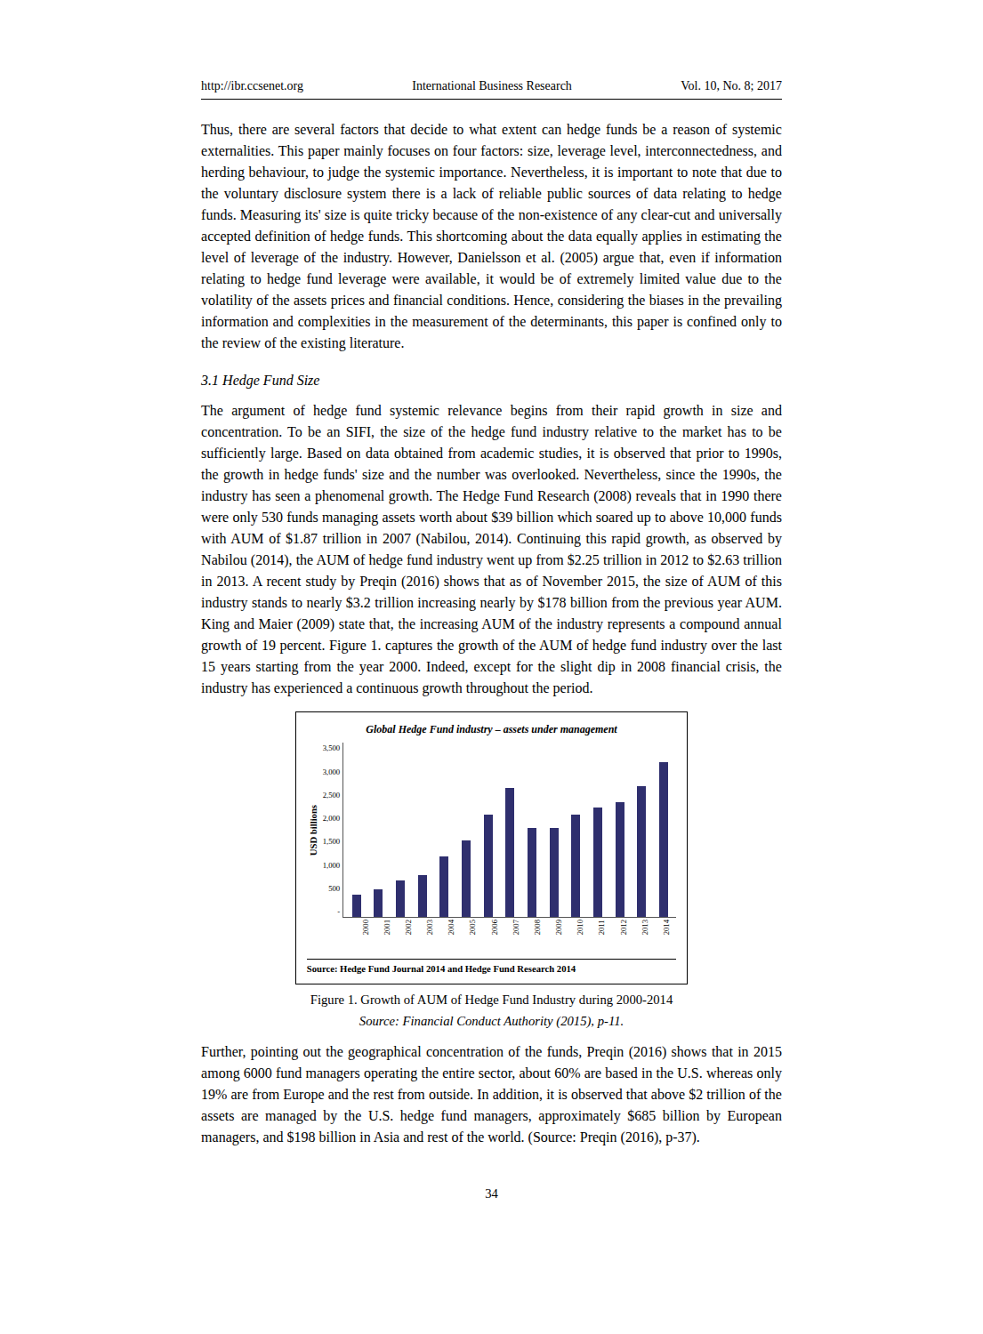http://ibr.ccsenet.org
International Business Research
Vol. 10, No. 8; 2017
Thus, there are several factors that decide to what extent can hedge funds be a reason of systemic externalities. This paper mainly focuses on four factors: size, leverage level, interconnectedness, and herding behaviour, to judge the systemic importance. Nevertheless, it is important to note that due to the voluntary disclosure system there is a lack of reliable public sources of data relating to hedge funds. Measuring its' size is quite tricky because of the non-existence of any clear-cut and universally accepted definition of hedge funds. This shortcoming about the data equally applies in estimating the level of leverage of the industry. However, Danielsson et al. (2005) argue that, even if information relating to hedge fund leverage were available, it would be of extremely limited value due to the volatility of the assets prices and financial conditions. Hence, considering the biases in the prevailing information and complexities in the measurement of the determinants, this paper is confined only to the review of the existing literature.
3.1 Hedge Fund Size
The argument of hedge fund systemic relevance begins from their rapid growth in size and concentration. To be an SIFI, the size of the hedge fund industry relative to the market has to be sufficiently large. Based on data obtained from academic studies, it is observed that prior to 1990s, the growth in hedge funds' size and the number was overlooked. Nevertheless, since the 1990s, the industry has seen a phenomenal growth. The Hedge Fund Research (2008) reveals that in 1990 there were only 530 funds managing assets worth about $39 billion which soared up to above 10,000 funds with AUM of $1.87 trillion in 2007 (Nabilou, 2014). Continuing this rapid growth, as observed by Nabilou (2014), the AUM of hedge fund industry went up from $2.25 trillion in 2012 to $2.63 trillion in 2013. A recent study by Preqin (2016) shows that as of November 2015, the size of AUM of this industry stands to nearly $3.2 trillion increasing nearly by $178 billion from the previous year AUM. King and Maier (2009) state that, the increasing AUM of the industry represents a compound annual growth of 19 percent. Figure 1. captures the growth of the AUM of hedge fund industry over the last 15 years starting from the year 2000. Indeed, except for the slight dip in 2008 financial crisis, the industry has experienced a continuous growth throughout the period.
Global Hedge Fund industry – assets under management
USD billions
3,500 3,000 2,500 2,000 1,500 1,000 500 -
2000 2001 2002 2003 2004 2005 2006 2007 2008 2009 2010 2011 2012 2013 2014
Source: Hedge Fund Journal 2014 and Hedge Fund Research 2014
Figure 1. Growth of AUM of Hedge Fund Industry during 2000-2014
Source: Financial Conduct Authority (2015), p-11.
Further, pointing out the geographical concentration of the funds, Preqin (2016) shows that in 2015 among 6000 fund managers operating the entire sector, about 60% are based in the U.S. whereas only 19% are from Europe and the rest from outside. In addition, it is observed that above $2 trillion of the assets are managed by the U.S. hedge fund managers, approximately $685 billion by European managers, and $198 billion in Asia and rest of the world. (Source: Preqin (2016), p-37).
34